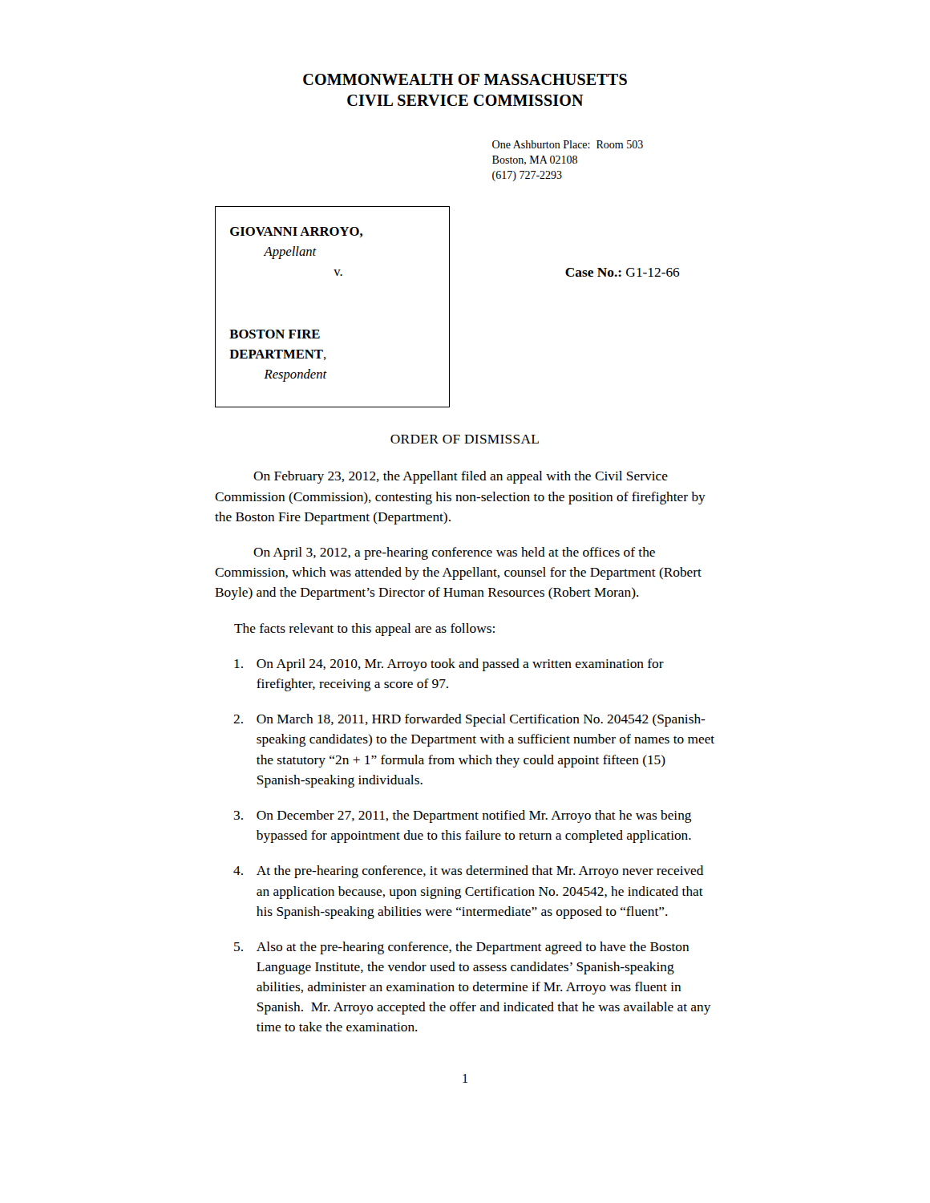COMMONWEALTH OF MASSACHUSETTS
CIVIL SERVICE COMMISSION
One Ashburton Place: Room 503
Boston, MA 02108
(617) 727-2293
GIOVANNI ARROYO, Appellant v.
BOSTON FIRE
DEPARTMENT, Respondent
Case No.: G1-12-66
ORDER OF DISMISSAL
On February 23, 2012, the Appellant filed an appeal with the Civil Service Commission (Commission), contesting his non-selection to the position of firefighter by the Boston Fire Department (Department).
On April 3, 2012, a pre-hearing conference was held at the offices of the Commission, which was attended by the Appellant, counsel for the Department (Robert Boyle) and the Department’s Director of Human Resources (Robert Moran).
The facts relevant to this appeal are as follows:
On April 24, 2010, Mr. Arroyo took and passed a written examination for firefighter, receiving a score of 97.
On March 18, 2011, HRD forwarded Special Certification No. 204542 (Spanish-speaking candidates) to the Department with a sufficient number of names to meet the statutory “2n + 1” formula from which they could appoint fifteen (15) Spanish-speaking individuals.
On December 27, 2011, the Department notified Mr. Arroyo that he was being bypassed for appointment due to this failure to return a completed application.
At the pre-hearing conference, it was determined that Mr. Arroyo never received an application because, upon signing Certification No. 204542, he indicated that his Spanish-speaking abilities were “intermediate” as opposed to “fluent”.
Also at the pre-hearing conference, the Department agreed to have the Boston Language Institute, the vendor used to assess candidates’ Spanish-speaking abilities, administer an examination to determine if Mr. Arroyo was fluent in Spanish. Mr. Arroyo accepted the offer and indicated that he was available at any time to take the examination.
1